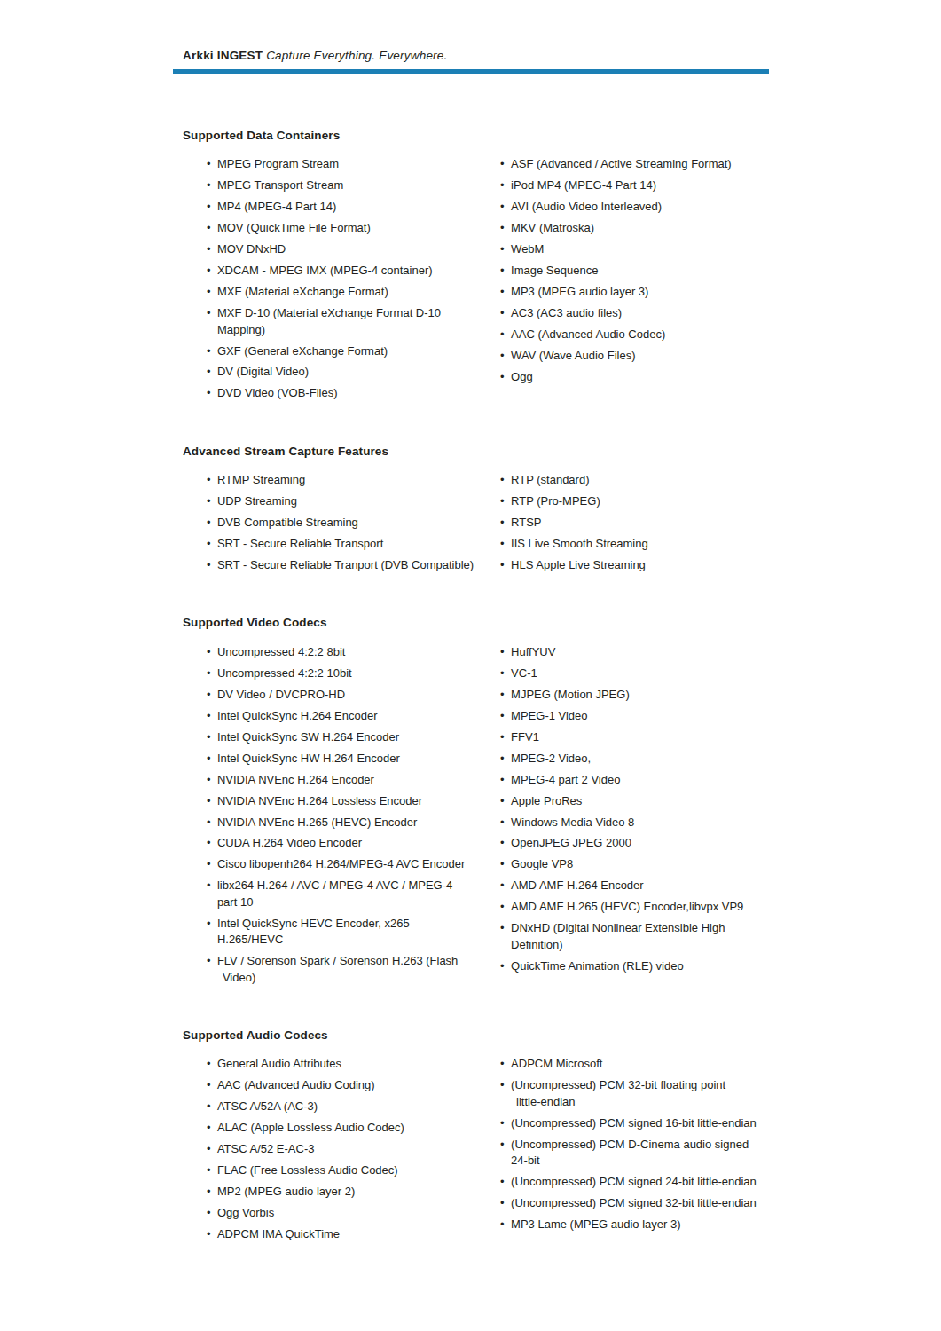Arkki INGEST Capture Everything. Everywhere.
Supported Data Containers
MPEG Program Stream
MPEG Transport Stream
MP4 (MPEG-4 Part 14)
MOV (QuickTime File Format)
MOV DNxHD
XDCAM - MPEG IMX (MPEG-4 container)
MXF (Material eXchange Format)
MXF D-10 (Material eXchange Format D-10 Mapping)
GXF (General eXchange Format)
DV (Digital Video)
DVD Video (VOB-Files)
ASF (Advanced / Active Streaming Format)
iPod MP4 (MPEG-4 Part 14)
AVI (Audio Video Interleaved)
MKV (Matroska)
WebM
Image Sequence
MP3 (MPEG audio layer 3)
AC3 (AC3 audio files)
AAC (Advanced Audio Codec)
WAV (Wave Audio Files)
Ogg
Advanced Stream Capture Features
RTMP Streaming
UDP Streaming
DVB Compatible Streaming
SRT - Secure Reliable Transport
SRT - Secure Reliable Tranport (DVB Compatible)
RTP (standard)
RTP (Pro-MPEG)
RTSP
IIS Live Smooth Streaming
HLS Apple Live Streaming
Supported Video Codecs
Uncompressed 4:2:2 8bit
Uncompressed 4:2:2 10bit
DV Video / DVCPRO-HD
Intel QuickSync H.264 Encoder
Intel QuickSync SW H.264 Encoder
Intel QuickSync HW H.264 Encoder
NVIDIA NVEnc H.264 Encoder
NVIDIA NVEnc H.264 Lossless Encoder
NVIDIA NVEnc H.265 (HEVC) Encoder
CUDA H.264 Video Encoder
Cisco libopenh264 H.264/MPEG-4 AVC Encoder
libx264 H.264 / AVC / MPEG-4 AVC / MPEG-4 part 10
Intel QuickSync HEVC Encoder, x265 H.265/HEVC
FLV / Sorenson Spark / Sorenson H.263 (FlashVideo)
HuffYUV
VC-1
MJPEG (Motion JPEG)
MPEG-1 Video
FFV1
MPEG-2 Video,
MPEG-4 part 2 Video
Apple ProRes
Windows Media Video 8
OpenJPEG JPEG 2000
Google VP8
AMD AMF H.264 Encoder
AMD AMF H.265 (HEVC) Encoder,libvpx VP9
DNxHD (Digital Nonlinear Extensible High Definition)
QuickTime Animation (RLE) video
Supported Audio Codecs
General Audio Attributes
AAC (Advanced Audio Coding)
ATSC A/52A (AC-3)
ALAC (Apple Lossless Audio Codec)
ATSC A/52 E-AC-3
FLAC (Free Lossless Audio Codec)
MP2 (MPEG audio layer 2)
Ogg Vorbis
ADPCM IMA QuickTime
ADPCM Microsoft
(Uncompressed) PCM 32-bit floating pointlittle-endian
(Uncompressed) PCM signed 16-bit little-endian
(Uncompressed) PCM D-Cinema audio signed 24-bit
(Uncompressed) PCM signed 24-bit little-endian
(Uncompressed) PCM signed 32-bit little-endian
MP3 Lame (MPEG audio layer 3)